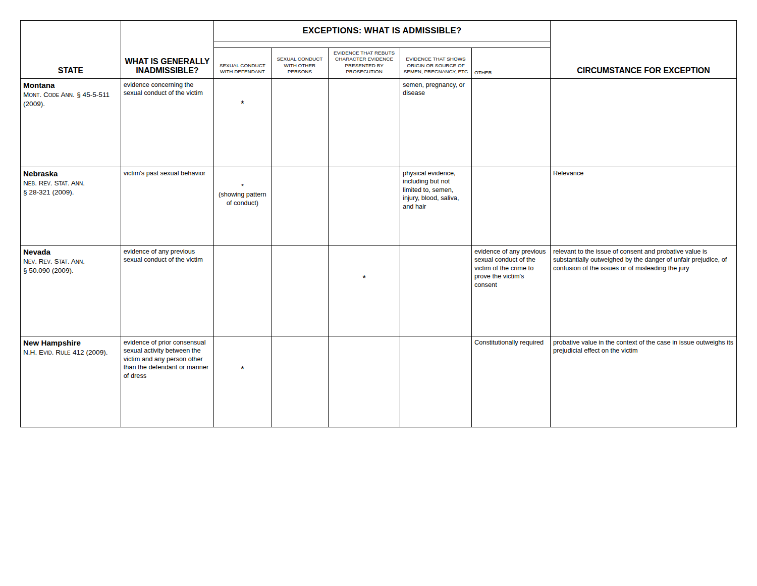| | | EXCEPTIONS: WHAT IS ADMISSIBLE? | |
| STATE | WHAT IS GENERALLY INADMISSIBLE? | Sexual conduct with defendant | Sexual conduct with other persons | Evidence that rebuts character evidence presented by prosecution | Evidence that shows origin or source of semen, pregnancy, etc | Other | CIRCUMSTANCE FOR EXCEPTION |
| Montana Mont. Code Ann. § 45-5-511 (2009). | evidence concerning the sexual conduct of the victim | * | | | semen, pregnancy, or disease | | |
| Nebraska Neb. Rev. Stat. Ann. § 28-321 (2009). | victim's past sexual behavior | * (showing pattern of conduct) | | | physical evidence, including but not limited to, semen, injury, blood, saliva, and hair | | Relevance |
| Nevada Nev. Rev. Stat. Ann. § 50.090 (2009). | evidence of any previous sexual conduct of the victim | | | * | | evidence of any previous sexual conduct of the victim of the crime to prove the victim's consent | relevant to the issue of consent and probative value is substantially outweighed by the danger of unfair prejudice, of confusion of the issues or of misleading the jury |
| New Hampshire N.H. Evid. Rule 412 (2009). | evidence of prior consensual sexual activity between the victim and any person other than the defendant or manner of dress | * | | | | Constitutionally required | probative value in the context of the case in issue outweighs its prejudicial effect on the victim |